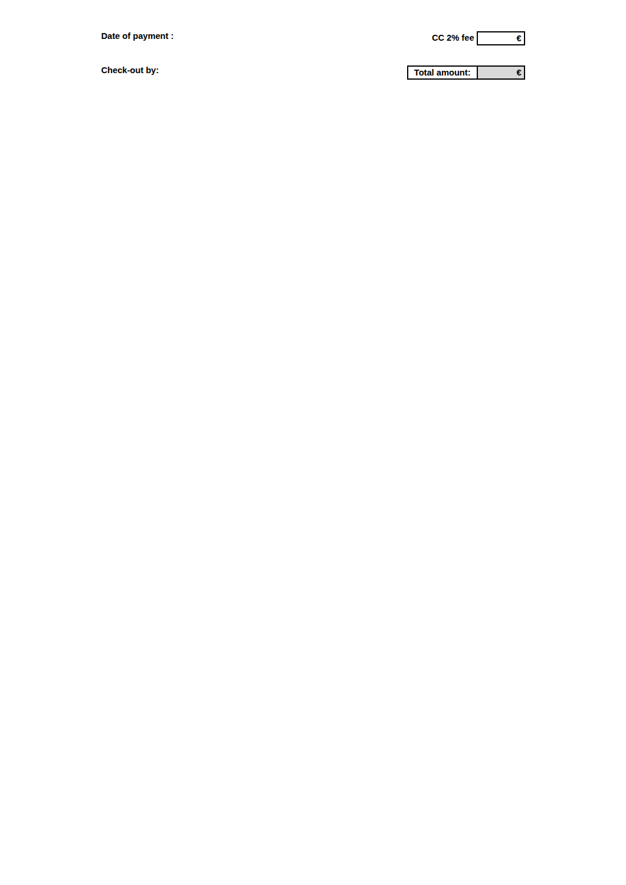| Date of payment : | / CC 2% fee / € / |
| Check-out by: | / Total amount: / € / |